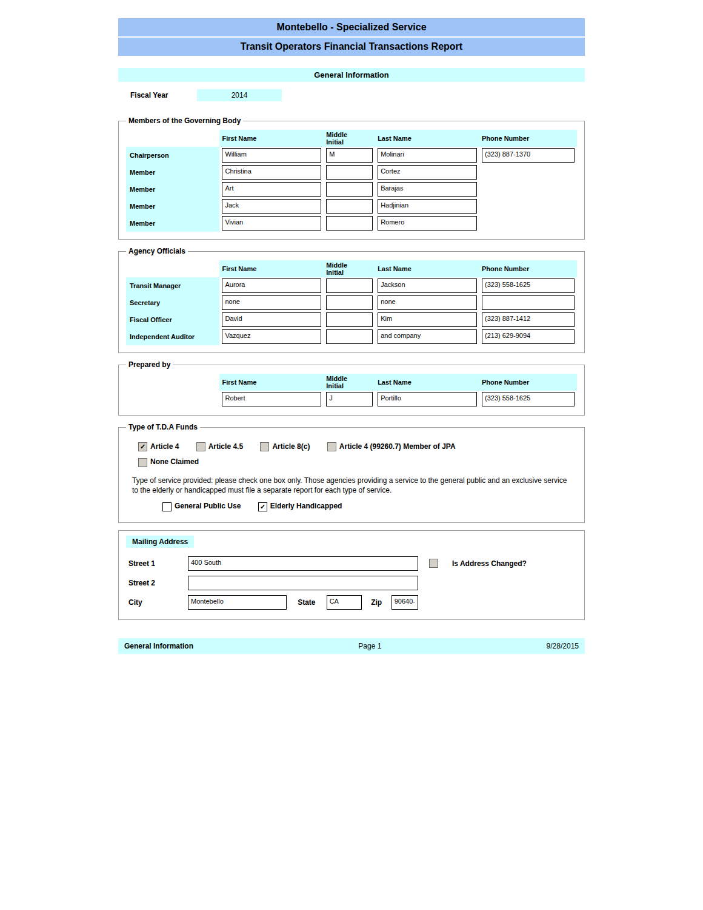Montebello - Specialized Service
Transit Operators Financial Transactions Report
General Information
Fiscal Year
2014
Members of the Governing Body
| | First Name | Middle Initial | Last Name | Phone Number |
| --- | --- | --- | --- | --- |
| Chairperson | William | M | Molinari | (323) 887-1370 |
| Member | Christina | | Cortez | |
| Member | Art | | Barajas | |
| Member | Jack | | Hadjinian | |
| Member | Vivian | | Romero | |
Agency Officials
| | First Name | Middle Initial | Last Name | Phone Number |
| --- | --- | --- | --- | --- |
| Transit Manager | Aurora | | Jackson | (323) 558-1625 |
| Secretary | none | | none | |
| Fiscal Officer | David | | Kim | (323) 887-1412 |
| Independent Auditor | Vazquez | | and company | (213) 629-9094 |
Prepared by
| | First Name | Middle Initial | Last Name | Phone Number |
| --- | --- | --- | --- | --- |
| | Robert | J | Portillo | (323) 558-1625 |
Type of T.D.A Funds
✓Article 4 Article 4.5 Article 8(c) Article 4 (99260.7) Member of JPA
None Claimed
Type of service provided: please check one box only. Those agencies providing a service to the general public and an exclusive service to the elderly or handicapped must file a separate report for each type of service.
General Public Use ✓Elderly Handicapped
Mailing Address
| Street 1 | 400 South | | Is Address Changed? |
| Street 2 | | | |
| City | / Montebello / State / CA / Zip / 90640- / | | |
General Information Page 1 9/28/2015